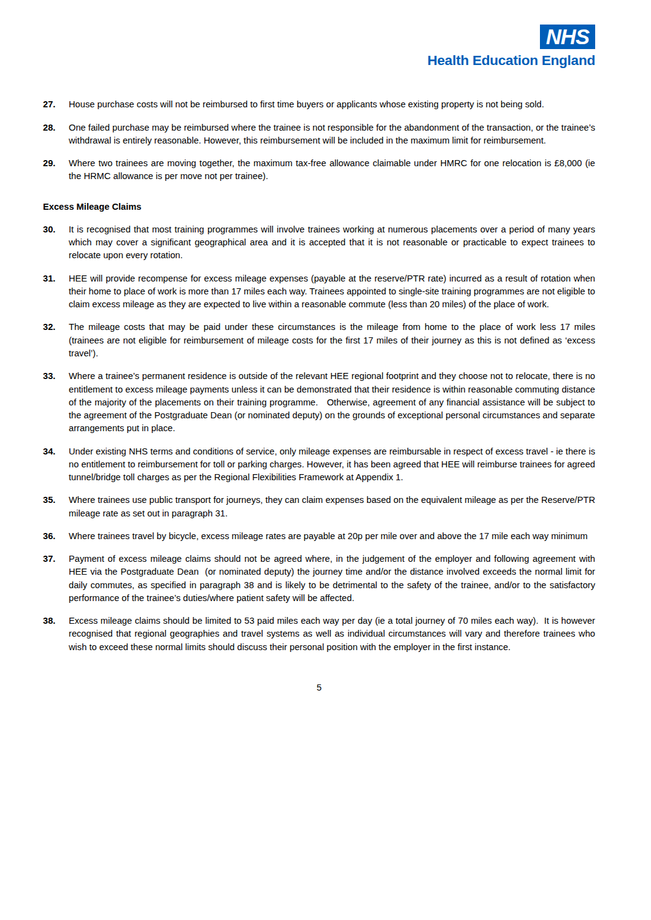NHS
Health Education England
27. House purchase costs will not be reimbursed to first time buyers or applicants whose existing property is not being sold.
28. One failed purchase may be reimbursed where the trainee is not responsible for the abandonment of the transaction, or the trainee’s withdrawal is entirely reasonable. However, this reimbursement will be included in the maximum limit for reimbursement.
29. Where two trainees are moving together, the maximum tax-free allowance claimable under HMRC for one relocation is £8,000 (ie the HRMC allowance is per move not per trainee).
Excess Mileage Claims
30. It is recognised that most training programmes will involve trainees working at numerous placements over a period of many years which may cover a significant geographical area and it is accepted that it is not reasonable or practicable to expect trainees to relocate upon every rotation.
31. HEE will provide recompense for excess mileage expenses (payable at the reserve/PTR rate) incurred as a result of rotation when their home to place of work is more than 17 miles each way. Trainees appointed to single-site training programmes are not eligible to claim excess mileage as they are expected to live within a reasonable commute (less than 20 miles) of the place of work.
32. The mileage costs that may be paid under these circumstances is the mileage from home to the place of work less 17 miles (trainees are not eligible for reimbursement of mileage costs for the first 17 miles of their journey as this is not defined as ‘excess travel’).
33. Where a trainee’s permanent residence is outside of the relevant HEE regional footprint and they choose not to relocate, there is no entitlement to excess mileage payments unless it can be demonstrated that their residence is within reasonable commuting distance of the majority of the placements on their training programme. Otherwise, agreement of any financial assistance will be subject to the agreement of the Postgraduate Dean (or nominated deputy) on the grounds of exceptional personal circumstances and separate arrangements put in place.
34. Under existing NHS terms and conditions of service, only mileage expenses are reimbursable in respect of excess travel - ie there is no entitlement to reimbursement for toll or parking charges. However, it has been agreed that HEE will reimburse trainees for agreed tunnel/bridge toll charges as per the Regional Flexibilities Framework at Appendix 1.
35. Where trainees use public transport for journeys, they can claim expenses based on the equivalent mileage as per the Reserve/PTR mileage rate as set out in paragraph 31.
36. Where trainees travel by bicycle, excess mileage rates are payable at 20p per mile over and above the 17 mile each way minimum
37. Payment of excess mileage claims should not be agreed where, in the judgement of the employer and following agreement with HEE via the Postgraduate Dean (or nominated deputy) the journey time and/or the distance involved exceeds the normal limit for daily commutes, as specified in paragraph 38 and is likely to be detrimental to the safety of the trainee, and/or to the satisfactory performance of the trainee’s duties/where patient safety will be affected.
38. Excess mileage claims should be limited to 53 paid miles each way per day (ie a total journey of 70 miles each way). It is however recognised that regional geographies and travel systems as well as individual circumstances will vary and therefore trainees who wish to exceed these normal limits should discuss their personal position with the employer in the first instance.
5